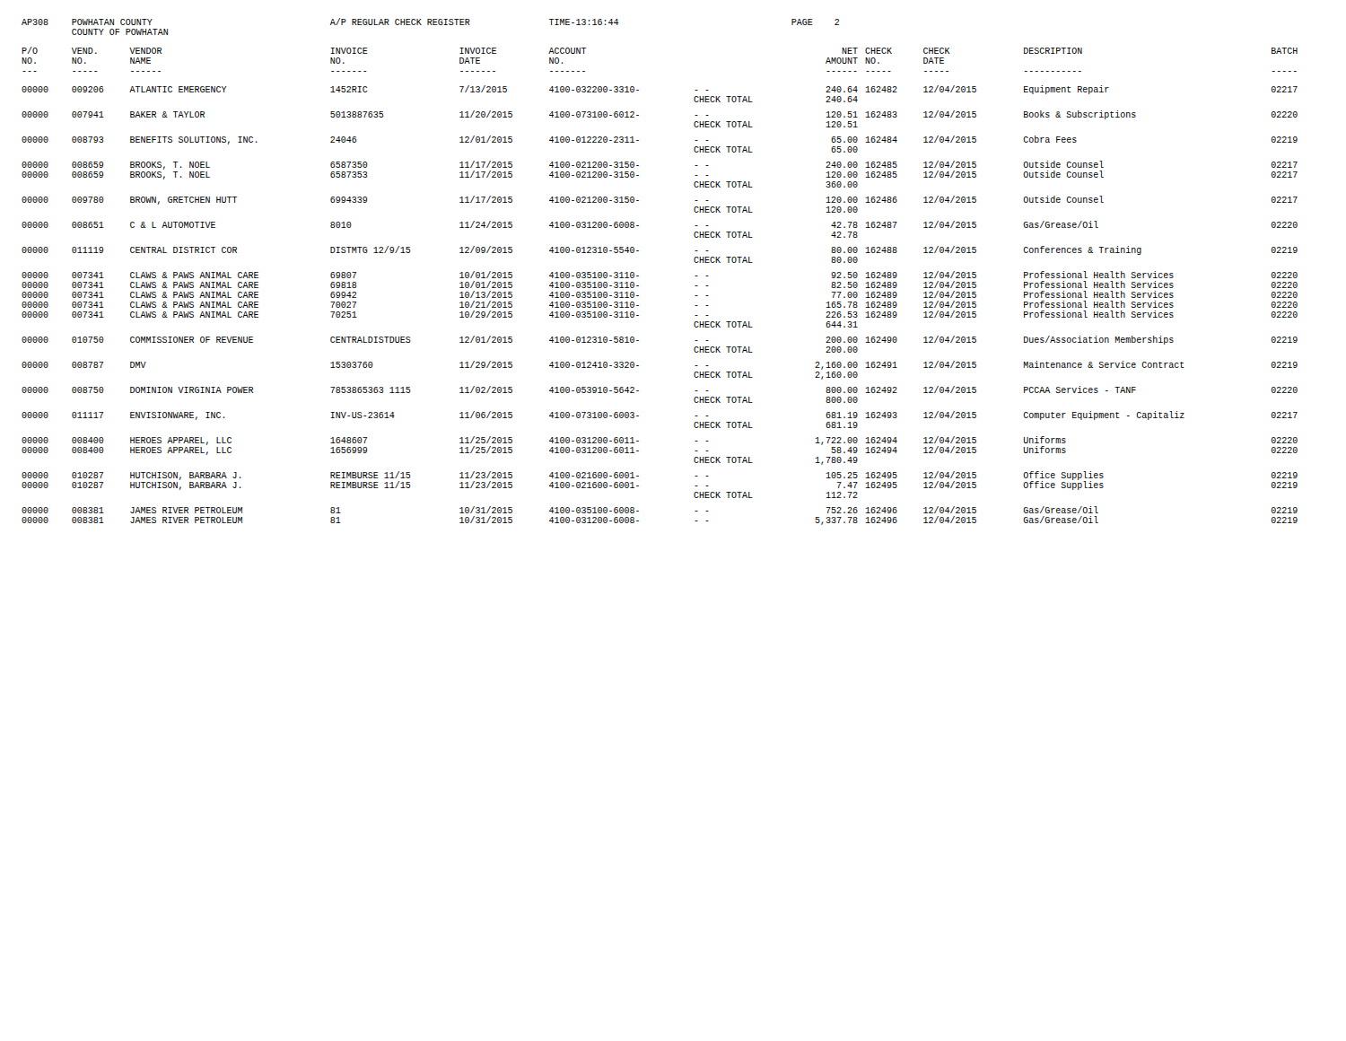| AP308 | POWHATAN COUNTY | A/P REGULAR CHECK REGISTER | TIME-13:16:44 | PAGE 2 | | | |
| --- | --- | --- | --- | --- | --- | --- | --- |
| | COUNTY OF POWHATAN | | | | | | | | | | |
| P/O | VEND. | VENDOR | INVOICE | INVOICE | ACCOUNT | | NET | CHECK | CHECK | | DESCRIPTION | BATCH |
| NO. | NO. | NAME | NO. | DATE | NO. | | AMOUNT | NO. | DATE | | | |
| --- | ----- | ------ | ------- | ------- | ------- | | ------ | ----- | ----- | | ----------- | ----- |
| 00000 | 009206 | ATLANTIC EMERGENCY | 1452RIC | 7/13/2015 | 4100-032200-3310- | - - | 240.64 | 162482 | 12/04/2015 | | Equipment Repair | 02217 |
| | | | | | | CHECK TOTAL | 240.64 | | | | | |
| 00000 | 007941 | BAKER & TAYLOR | 5013887635 | 11/20/2015 | 4100-073100-6012- | - - | 120.51 | 162483 | 12/04/2015 | | Books & Subscriptions | 02220 |
| | | | | | | CHECK TOTAL | 120.51 | | | | | |
| 00000 | 008793 | BENEFITS SOLUTIONS, INC. | 24046 | 12/01/2015 | 4100-012220-2311- | - - | 65.00 | 162484 | 12/04/2015 | | Cobra Fees | 02219 |
| | | | | | | CHECK TOTAL | 65.00 | | | | | |
| 00000 | 008659 | BROOKS, T. NOEL | 6587350 | 11/17/2015 | 4100-021200-3150- | - - | 240.00 | 162485 | 12/04/2015 | | Outside Counsel | 02217 |
| 00000 | 008659 | BROOKS, T. NOEL | 6587353 | 11/17/2015 | 4100-021200-3150- | - - | 120.00 | 162485 | 12/04/2015 | | Outside Counsel | 02217 |
| | | | | | | CHECK TOTAL | 360.00 | | | | | |
| 00000 | 009780 | BROWN, GRETCHEN HUTT | 6994339 | 11/17/2015 | 4100-021200-3150- | - - | 120.00 | 162486 | 12/04/2015 | | Outside Counsel | 02217 |
| | | | | | | CHECK TOTAL | 120.00 | | | | | |
| 00000 | 008651 | C & L AUTOMOTIVE | 8010 | 11/24/2015 | 4100-031200-6008- | - - | 42.78 | 162487 | 12/04/2015 | | Gas/Grease/Oil | 02220 |
| | | | | | | CHECK TOTAL | 42.78 | | | | | |
| 00000 | 011119 | CENTRAL DISTRICT COR | DISTMTG 12/9/15 | 12/09/2015 | 4100-012310-5540- | - - | 80.00 | 162488 | 12/04/2015 | | Conferences & Training | 02219 |
| | | | | | | CHECK TOTAL | 80.00 | | | | | |
| 00000 | 007341 | CLAWS & PAWS ANIMAL CARE | 69807 | 10/01/2015 | 4100-035100-3110- | - - | 92.50 | 162489 | 12/04/2015 | | Professional Health Services | 02220 |
| 00000 | 007341 | CLAWS & PAWS ANIMAL CARE | 69818 | 10/01/2015 | 4100-035100-3110- | - - | 82.50 | 162489 | 12/04/2015 | | Professional Health Services | 02220 |
| 00000 | 007341 | CLAWS & PAWS ANIMAL CARE | 69942 | 10/13/2015 | 4100-035100-3110- | - - | 77.00 | 162489 | 12/04/2015 | | Professional Health Services | 02220 |
| 00000 | 007341 | CLAWS & PAWS ANIMAL CARE | 70027 | 10/21/2015 | 4100-035100-3110- | - - | 165.78 | 162489 | 12/04/2015 | | Professional Health Services | 02220 |
| 00000 | 007341 | CLAWS & PAWS ANIMAL CARE | 70251 | 10/29/2015 | 4100-035100-3110- | - - | 226.53 | 162489 | 12/04/2015 | | Professional Health Services | 02220 |
| | | | | | | CHECK TOTAL | 644.31 | | | | | |
| 00000 | 010750 | COMMISSIONER OF REVENUE | CENTRALDISTDUES | 12/01/2015 | 4100-012310-5810- | - - | 200.00 | 162490 | 12/04/2015 | | Dues/Association Memberships | 02219 |
| | | | | | | CHECK TOTAL | 200.00 | | | | | |
| 00000 | 008787 | DMV | 15303760 | 11/29/2015 | 4100-012410-3320- | - - | 2,160.00 | 162491 | 12/04/2015 | | Maintenance & Service Contract | 02219 |
| | | | | | | CHECK TOTAL | 2,160.00 | | | | | |
| 00000 | 008750 | DOMINION VIRGINIA POWER | 7853865363 1115 | 11/02/2015 | 4100-053910-5642- | - - | 800.00 | 162492 | 12/04/2015 | | PCCAA Services - TANF | 02220 |
| | | | | | | CHECK TOTAL | 800.00 | | | | | |
| 00000 | 011117 | ENVISIONWARE, INC. | INV-US-23614 | 11/06/2015 | 4100-073100-6003- | - - | 681.19 | 162493 | 12/04/2015 | | Computer Equipment - Capitaliz | 02217 |
| | | | | | | CHECK TOTAL | 681.19 | | | | | |
| 00000 | 008400 | HEROES APPAREL, LLC | 1648607 | 11/25/2015 | 4100-031200-6011- | - - | 1,722.00 | 162494 | 12/04/2015 | | Uniforms | 02220 |
| 00000 | 008400 | HEROES APPAREL, LLC | 1656999 | 11/25/2015 | 4100-031200-6011- | - - | 58.49 | 162494 | 12/04/2015 | | Uniforms | 02220 |
| | | | | | | CHECK TOTAL | 1,780.49 | | | | | |
| 00000 | 010287 | HUTCHISON, BARBARA J. | REIMBURSE 11/15 | 11/23/2015 | 4100-021600-6001- | - - | 105.25 | 162495 | 12/04/2015 | | Office Supplies | 02219 |
| 00000 | 010287 | HUTCHISON, BARBARA J. | REIMBURSE 11/15 | 11/23/2015 | 4100-021600-6001- | - - | 7.47 | 162495 | 12/04/2015 | | Office Supplies | 02219 |
| | | | | | | CHECK TOTAL | 112.72 | | | | | |
| 00000 | 008381 | JAMES RIVER PETROLEUM | 81 | 10/31/2015 | 4100-035100-6008- | - - | 752.26 | 162496 | 12/04/2015 | | Gas/Grease/Oil | 02219 |
| 00000 | 008381 | JAMES RIVER PETROLEUM | 81 | 10/31/2015 | 4100-031200-6008- | - - | 5,337.78 | 162496 | 12/04/2015 | | Gas/Grease/Oil | 02219 |